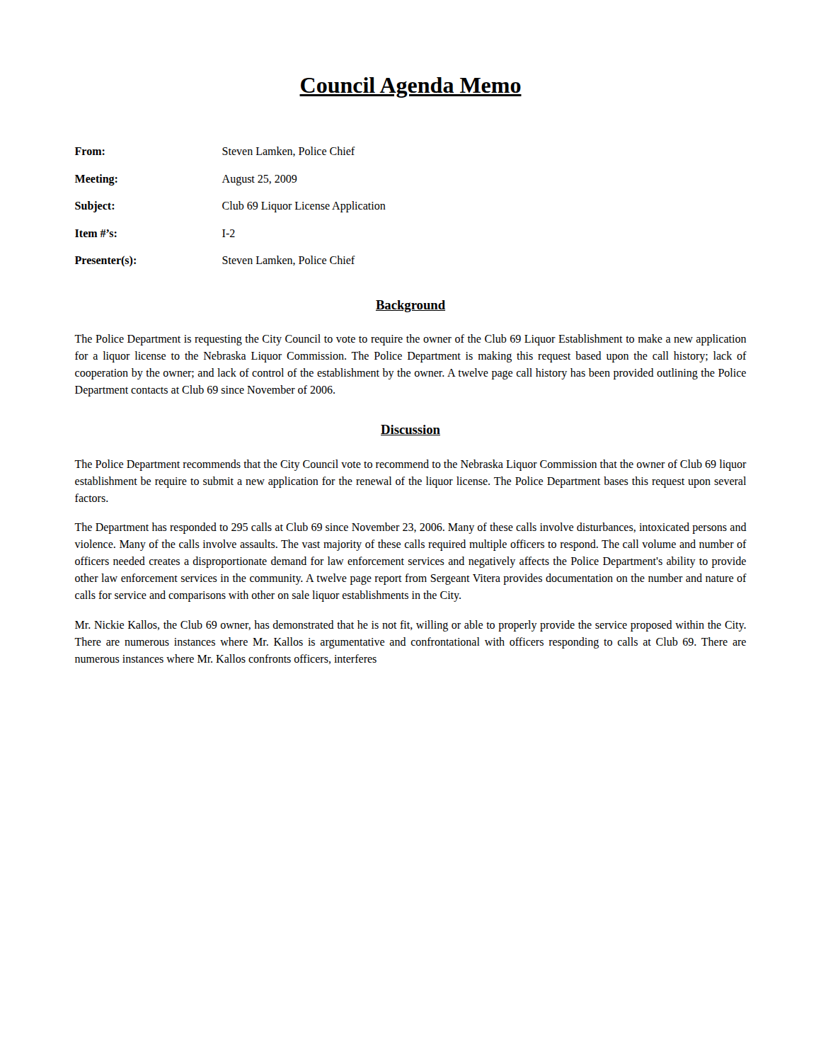Council Agenda Memo
| From: | Steven Lamken, Police Chief |
| Meeting: | August 25, 2009 |
| Subject: | Club 69 Liquor License Application |
| Item #’s: | I-2 |
| Presenter(s): | Steven Lamken, Police Chief |
Background
The Police Department is requesting the City Council to vote to require the owner of the Club 69 Liquor Establishment to make a new application for a liquor license to the Nebraska Liquor Commission. The Police Department is making this request based upon the call history; lack of cooperation by the owner; and lack of control of the establishment by the owner. A twelve page call history has been provided outlining the Police Department contacts at Club 69 since November of 2006.
Discussion
The Police Department recommends that the City Council vote to recommend to the Nebraska Liquor Commission that the owner of Club 69 liquor establishment be require to submit a new application for the renewal of the liquor license. The Police Department bases this request upon several factors.
The Department has responded to 295 calls at Club 69 since November 23, 2006. Many of these calls involve disturbances, intoxicated persons and violence. Many of the calls involve assaults. The vast majority of these calls required multiple officers to respond. The call volume and number of officers needed creates a disproportionate demand for law enforcement services and negatively affects the Police Department's ability to provide other law enforcement services in the community. A twelve page report from Sergeant Vitera provides documentation on the number and nature of calls for service and comparisons with other on sale liquor establishments in the City.
Mr. Nickie Kallos, the Club 69 owner, has demonstrated that he is not fit, willing or able to properly provide the service proposed within the City. There are numerous instances where Mr. Kallos is argumentative and confrontational with officers responding to calls at Club 69. There are numerous instances where Mr. Kallos confronts officers, interferes